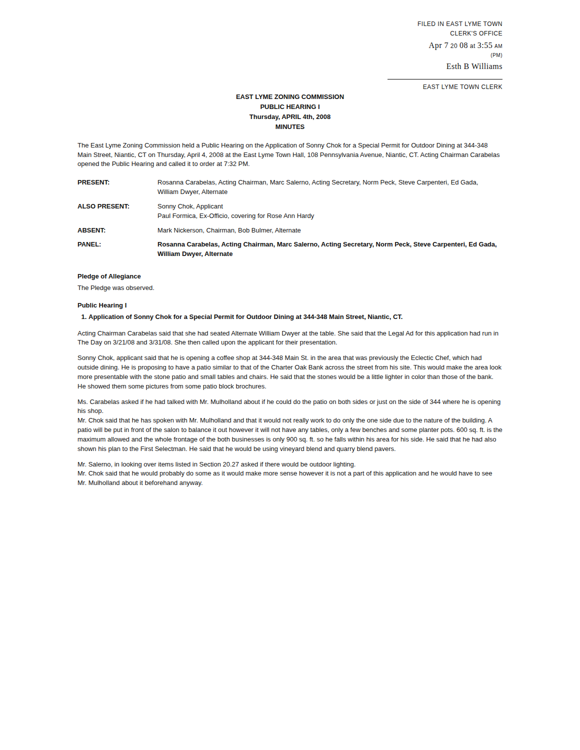FILED IN EAST LYME TOWN
CLERK'S OFFICE
Apr 7 20 08 at 3:55 AM
(PM)
Esth B Williams
EAST LYME TOWN CLERK
EAST LYME ZONING COMMISSION
PUBLIC HEARING I
Thursday, APRIL 4th, 2008
MINUTES
The East Lyme Zoning Commission held a Public Hearing on the Application of Sonny Chok for a Special Permit for Outdoor Dining at 344-348 Main Street, Niantic, CT on Thursday, April 4, 2008 at the East Lyme Town Hall, 108 Pennsylvania Avenue, Niantic, CT. Acting Chairman Carabelas opened the Public Hearing and called it to order at 7:32 PM.
| PRESENT: | Rosanna Carabelas, Acting Chairman, Marc Salerno, Acting Secretary, Norm Peck, Steve Carpenteri, Ed Gada, William Dwyer, Alternate |
| ALSO PRESENT: | Sonny Chok, Applicant Paul Formica, Ex-Officio, covering for Rose Ann Hardy |
| ABSENT: | Mark Nickerson, Chairman, Bob Bulmer, Alternate |
| PANEL: | Rosanna Carabelas, Acting Chairman, Marc Salerno, Acting Secretary, Norm Peck, Steve Carpenteri, Ed Gada, William Dwyer, Alternate |
Pledge of Allegiance
The Pledge was observed.
Public Hearing I
Application of Sonny Chok for a Special Permit for Outdoor Dining at 344-348 Main Street, Niantic, CT.
Acting Chairman Carabelas said that she had seated Alternate William Dwyer at the table. She said that the Legal Ad for this application had run in The Day on 3/21/08 and 3/31/08. She then called upon the applicant for their presentation.
Sonny Chok, applicant said that he is opening a coffee shop at 344-348 Main St. in the area that was previously the Eclectic Chef, which had outside dining. He is proposing to have a patio similar to that of the Charter Oak Bank across the street from his site. This would make the area look more presentable with the stone patio and small tables and chairs. He said that the stones would be a little lighter in color than those of the bank. He showed them some pictures from some patio block brochures.
Ms. Carabelas asked if he had talked with Mr. Mulholland about if he could do the patio on both sides or just on the side of 344 where he is opening his shop.
Mr. Chok said that he has spoken with Mr. Mulholland and that it would not really work to do only the one side due to the nature of the building. A patio will be put in front of the salon to balance it out however it will not have any tables, only a few benches and some planter pots. 600 sq. ft. is the maximum allowed and the whole frontage of the both businesses is only 900 sq. ft. so he falls within his area for his side. He said that he had also shown his plan to the First Selectman. He said that he would be using vineyard blend and quarry blend pavers.
Mr. Salerno, in looking over items listed in Section 20.27 asked if there would be outdoor lighting.
Mr. Chok said that he would probably do some as it would make more sense however it is not a part of this application and he would have to see Mr. Mulholland about it beforehand anyway.